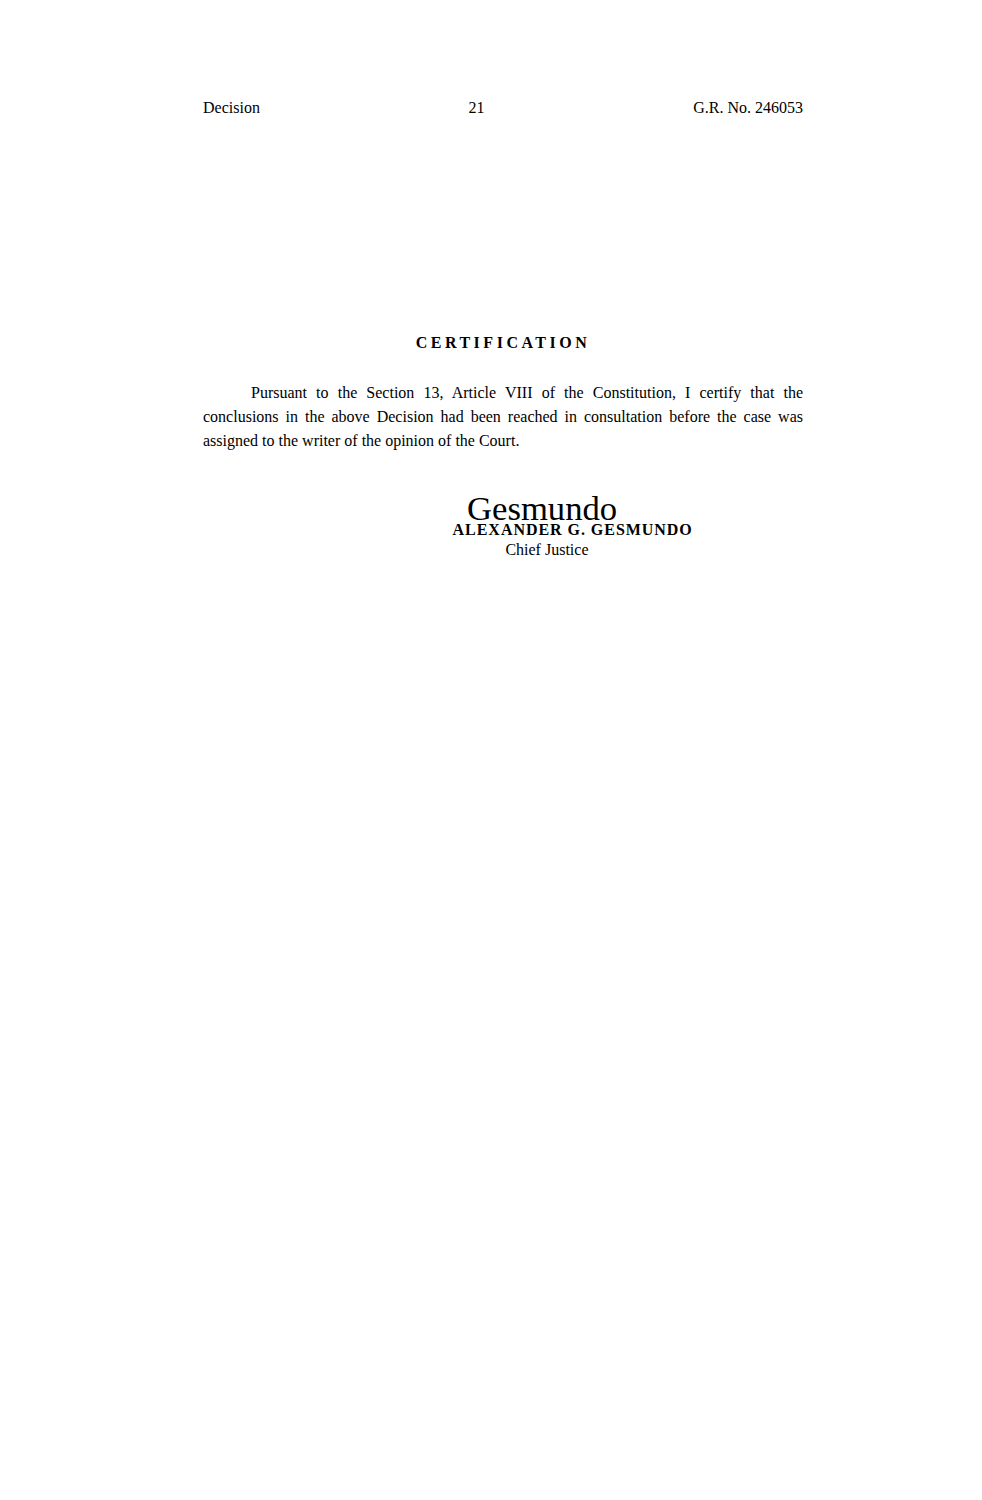Decision 21 G.R. No. 246053
CERTIFICATION
Pursuant to the Section 13, Article VIII of the Constitution, I certify that the conclusions in the above Decision had been reached in consultation before the case was assigned to the writer of the opinion of the Court.
Gesmundo
ALEXANDER G. GESMUNDO
Chief Justice